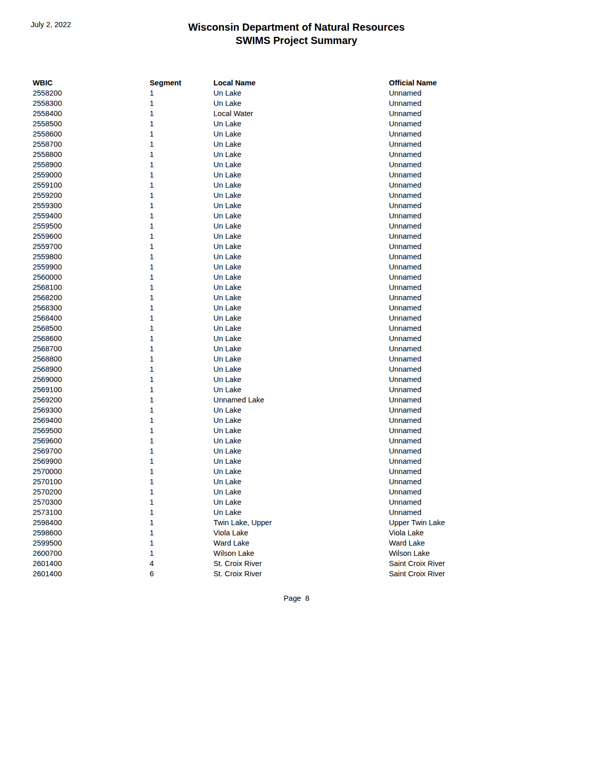July 2, 2022
Wisconsin Department of Natural Resources
SWIMS Project Summary
| WBIC | Segment | Local Name | Official Name |
| --- | --- | --- | --- |
| 2558200 | 1 | Un Lake | Unnamed |
| 2558300 | 1 | Un Lake | Unnamed |
| 2558400 | 1 | Local Water | Unnamed |
| 2558500 | 1 | Un Lake | Unnamed |
| 2558600 | 1 | Un Lake | Unnamed |
| 2558700 | 1 | Un Lake | Unnamed |
| 2558800 | 1 | Un Lake | Unnamed |
| 2558900 | 1 | Un Lake | Unnamed |
| 2559000 | 1 | Un Lake | Unnamed |
| 2559100 | 1 | Un Lake | Unnamed |
| 2559200 | 1 | Un Lake | Unnamed |
| 2559300 | 1 | Un Lake | Unnamed |
| 2559400 | 1 | Un Lake | Unnamed |
| 2559500 | 1 | Un Lake | Unnamed |
| 2559600 | 1 | Un Lake | Unnamed |
| 2559700 | 1 | Un Lake | Unnamed |
| 2559800 | 1 | Un Lake | Unnamed |
| 2559900 | 1 | Un Lake | Unnamed |
| 2560000 | 1 | Un Lake | Unnamed |
| 2568100 | 1 | Un Lake | Unnamed |
| 2568200 | 1 | Un Lake | Unnamed |
| 2568300 | 1 | Un Lake | Unnamed |
| 2568400 | 1 | Un Lake | Unnamed |
| 2568500 | 1 | Un Lake | Unnamed |
| 2568600 | 1 | Un Lake | Unnamed |
| 2568700 | 1 | Un Lake | Unnamed |
| 2568800 | 1 | Un Lake | Unnamed |
| 2568900 | 1 | Un Lake | Unnamed |
| 2569000 | 1 | Un Lake | Unnamed |
| 2569100 | 1 | Un Lake | Unnamed |
| 2569200 | 1 | Unnamed Lake | Unnamed |
| 2569300 | 1 | Un Lake | Unnamed |
| 2569400 | 1 | Un Lake | Unnamed |
| 2569500 | 1 | Un Lake | Unnamed |
| 2569600 | 1 | Un Lake | Unnamed |
| 2569700 | 1 | Un Lake | Unnamed |
| 2569900 | 1 | Un Lake | Unnamed |
| 2570000 | 1 | Un Lake | Unnamed |
| 2570100 | 1 | Un Lake | Unnamed |
| 2570200 | 1 | Un Lake | Unnamed |
| 2570300 | 1 | Un Lake | Unnamed |
| 2573100 | 1 | Un Lake | Unnamed |
| 2598400 | 1 | Twin Lake, Upper | Upper Twin Lake |
| 2598600 | 1 | Viola Lake | Viola Lake |
| 2599500 | 1 | Ward Lake | Ward Lake |
| 2600700 | 1 | Wilson Lake | Wilson Lake |
| 2601400 | 4 | St. Croix River | Saint Croix River |
| 2601400 | 6 | St. Croix River | Saint Croix River |
Page 8